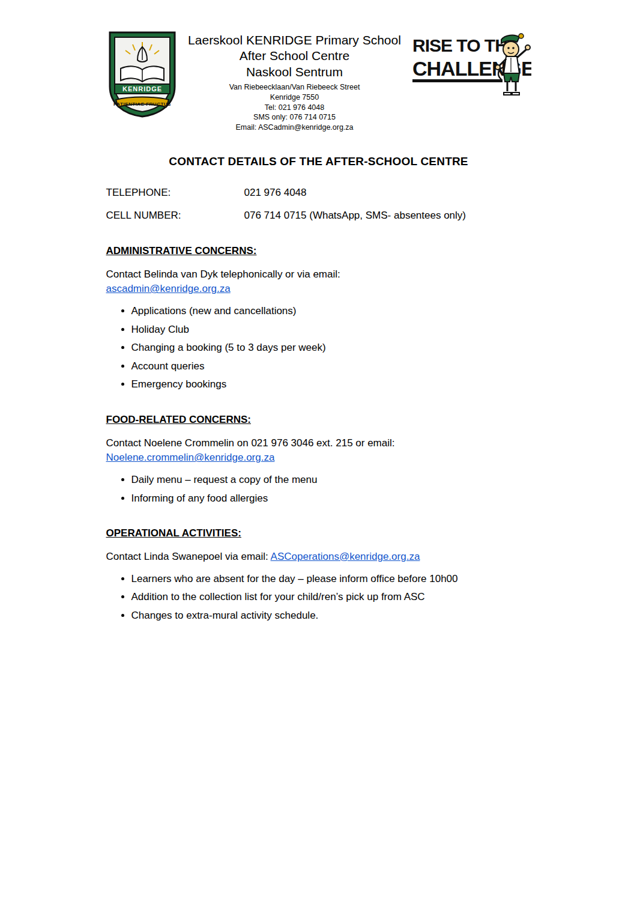KENRIDGE PATIENTIAE FRUCTUS
Laerskool KENRIDGE Primary School
After School Centre
Naskool Sentrum
Van Riebeecklaan/Van Riebeeck Street
Kenridge 7550
Tel: 021 976 4048
SMS only: 076 714 0715
Email: ASCadmin@kenridge.org.za
RISE TO THE CHALLENGE
CONTACT DETAILS OF THE AFTER-SCHOOL CENTRE
TELEPHONE: 021 976 4048
CELL NUMBER: 076 714 0715 (WhatsApp, SMS- absentees only)
ADMINISTRATIVE CONCERNS:
Contact Belinda van Dyk telephonically or via email:
ascadmin@kenridge.org.za
Applications (new and cancellations)
Holiday Club
Changing a booking (5 to 3 days per week)
Account queries
Emergency bookings
FOOD-RELATED CONCERNS:
Contact Noelene Crommelin on 021 976 3046 ext. 215 or email:
Noelene.crommelin@kenridge.org.za
Daily menu – request a copy of the menu
Informing of any food allergies
OPERATIONAL ACTIVITIES:
Contact Linda Swanepoel via email: ASCoperations@kenridge.org.za
Learners who are absent for the day – please inform office before 10h00
Addition to the collection list for your child/ren’s pick up from ASC
Changes to extra-mural activity schedule.